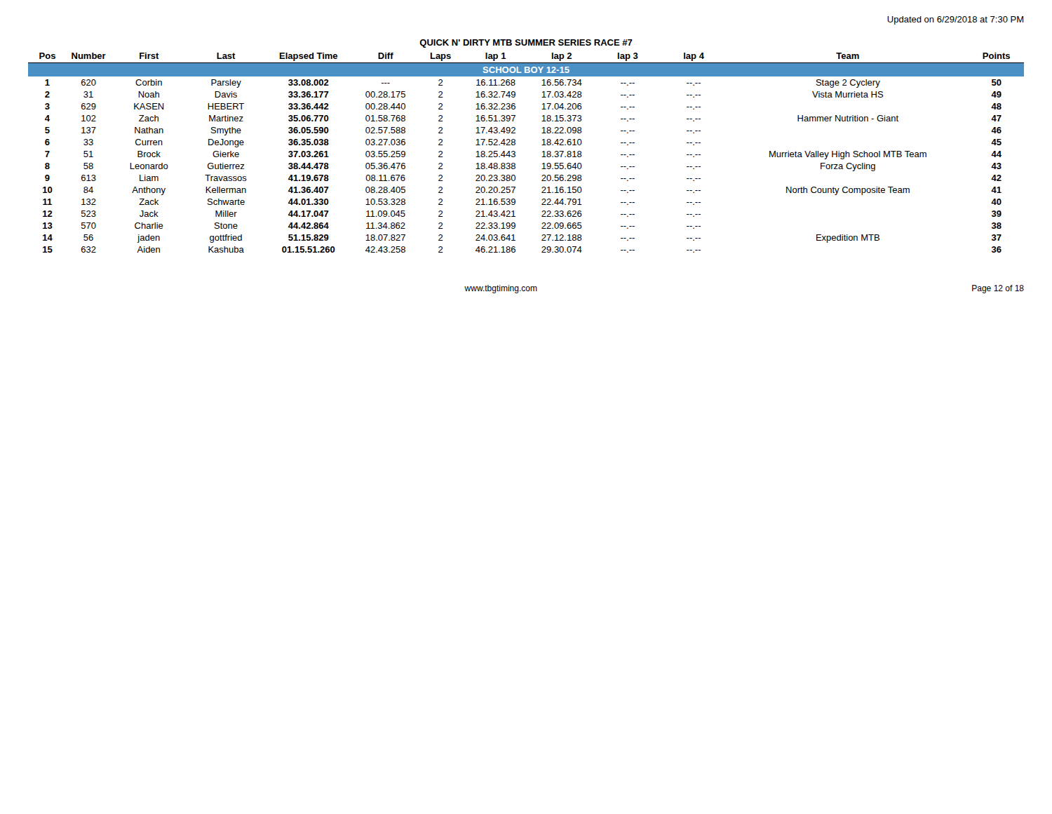Updated on 6/29/2018 at 7:30 PM
QUICK N' DIRTY MTB SUMMER SERIES RACE #7
| Pos | Number | First | Last | Elapsed Time | Diff | Laps | lap 1 | lap 2 | lap 3 | lap 4 | Team | Points |
| --- | --- | --- | --- | --- | --- | --- | --- | --- | --- | --- | --- | --- |
| SCHOOL BOY 12-15 |
| 1 | 620 | Corbin | Parsley | 33.08.002 | --- | 2 | 16.11.268 | 16.56.734 | --.-- | --.-- | Stage 2 Cyclery | 50 |
| 2 | 31 | Noah | Davis | 33.36.177 | 00.28.175 | 2 | 16.32.749 | 17.03.428 | --.-- | --.-- | Vista Murrieta HS | 49 |
| 3 | 629 | KASEN | HEBERT | 33.36.442 | 00.28.440 | 2 | 16.32.236 | 17.04.206 | --.-- | --.-- | | 48 |
| 4 | 102 | Zach | Martinez | 35.06.770 | 01.58.768 | 2 | 16.51.397 | 18.15.373 | --.-- | --.-- | Hammer Nutrition - Giant | 47 |
| 5 | 137 | Nathan | Smythe | 36.05.590 | 02.57.588 | 2 | 17.43.492 | 18.22.098 | --.-- | --.-- | | 46 |
| 6 | 33 | Curren | DeJonge | 36.35.038 | 03.27.036 | 2 | 17.52.428 | 18.42.610 | --.-- | --.-- | | 45 |
| 7 | 51 | Brock | Gierke | 37.03.261 | 03.55.259 | 2 | 18.25.443 | 18.37.818 | --.-- | --.-- | Murrieta Valley High School MTB Team | 44 |
| 8 | 58 | Leonardo | Gutierrez | 38.44.478 | 05.36.476 | 2 | 18.48.838 | 19.55.640 | --.-- | --.-- | Forza Cycling | 43 |
| 9 | 613 | Liam | Travassos | 41.19.678 | 08.11.676 | 2 | 20.23.380 | 20.56.298 | --.-- | --.-- | | 42 |
| 10 | 84 | Anthony | Kellerman | 41.36.407 | 08.28.405 | 2 | 20.20.257 | 21.16.150 | --.-- | --.-- | North County Composite Team | 41 |
| 11 | 132 | Zack | Schwarte | 44.01.330 | 10.53.328 | 2 | 21.16.539 | 22.44.791 | --.-- | --.-- | | 40 |
| 12 | 523 | Jack | Miller | 44.17.047 | 11.09.045 | 2 | 21.43.421 | 22.33.626 | --.-- | --.-- | | 39 |
| 13 | 570 | Charlie | Stone | 44.42.864 | 11.34.862 | 2 | 22.33.199 | 22.09.665 | --.-- | --.-- | | 38 |
| 14 | 56 | jaden | gottfried | 51.15.829 | 18.07.827 | 2 | 24.03.641 | 27.12.188 | --.-- | --.-- | Expedition MTB | 37 |
| 15 | 632 | Aiden | Kashuba | 01.15.51.260 | 42.43.258 | 2 | 46.21.186 | 29.30.074 | --.-- | --.-- | | 36 |
www.tbgtiming.com
Page 12 of 18